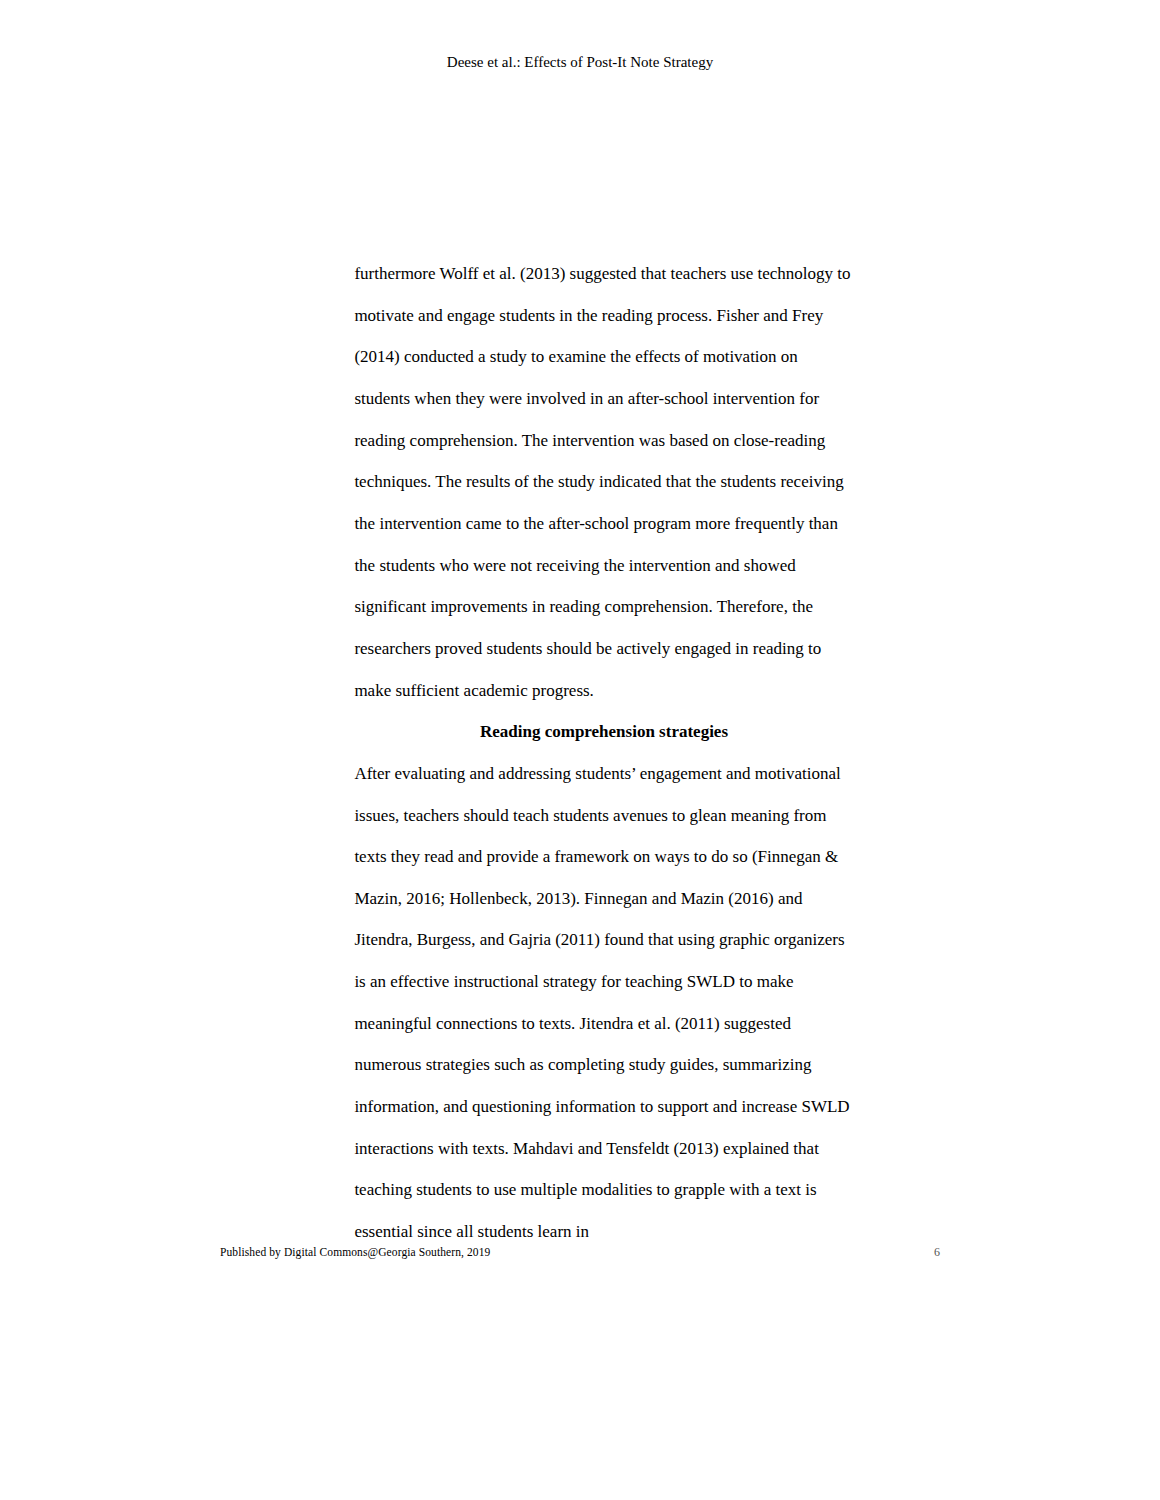Deese et al.: Effects of Post-It Note Strategy
furthermore Wolff et al. (2013) suggested that teachers use technology to motivate and engage students in the reading process. Fisher and Frey (2014) conducted a study to examine the effects of motivation on students when they were involved in an after-school intervention for reading comprehension. The intervention was based on close-reading techniques. The results of the study indicated that the students receiving the intervention came to the after-school program more frequently than the students who were not receiving the intervention and showed significant improvements in reading comprehension. Therefore, the researchers proved students should be actively engaged in reading to make sufficient academic progress.
Reading comprehension strategies
After evaluating and addressing students’ engagement and motivational issues, teachers should teach students avenues to glean meaning from texts they read and provide a framework on ways to do so (Finnegan & Mazin, 2016; Hollenbeck, 2013). Finnegan and Mazin (2016) and Jitendra, Burgess, and Gajria (2011) found that using graphic organizers is an effective instructional strategy for teaching SWLD to make meaningful connections to texts. Jitendra et al. (2011) suggested numerous strategies such as completing study guides, summarizing information, and questioning information to support and increase SWLD interactions with texts. Mahdavi and Tensfeldt (2013) explained that teaching students to use multiple modalities to grapple with a text is essential since all students learn in
Published by Digital Commons@Georgia Southern, 2019 6